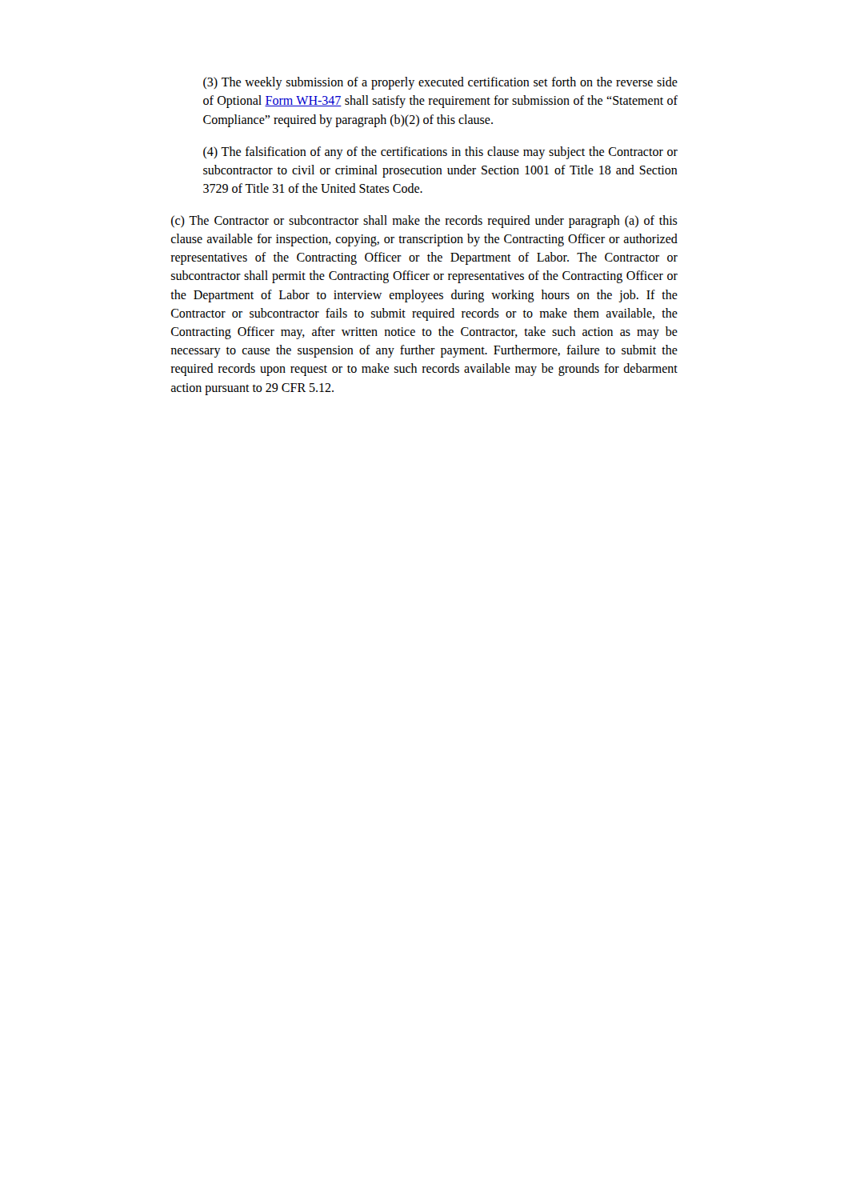(3) The weekly submission of a properly executed certification set forth on the reverse side of Optional Form WH-347 shall satisfy the requirement for submission of the “Statement of Compliance” required by paragraph (b)(2) of this clause.
(4) The falsification of any of the certifications in this clause may subject the Contractor or subcontractor to civil or criminal prosecution under Section 1001 of Title 18 and Section 3729 of Title 31 of the United States Code.
(c) The Contractor or subcontractor shall make the records required under paragraph (a) of this clause available for inspection, copying, or transcription by the Contracting Officer or authorized representatives of the Contracting Officer or the Department of Labor. The Contractor or subcontractor shall permit the Contracting Officer or representatives of the Contracting Officer or the Department of Labor to interview employees during working hours on the job. If the Contractor or subcontractor fails to submit required records or to make them available, the Contracting Officer may, after written notice to the Contractor, take such action as may be necessary to cause the suspension of any further payment. Furthermore, failure to submit the required records upon request or to make such records available may be grounds for debarment action pursuant to 29 CFR 5.12.